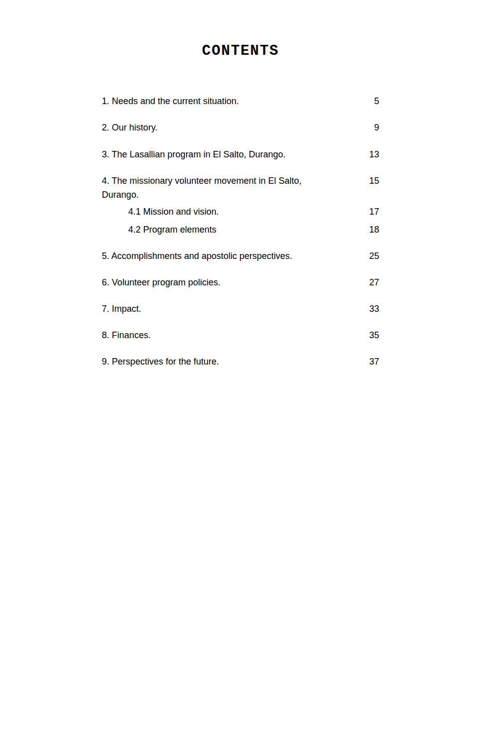CONTENTS
1. Needs and the current situation. 5
2. Our history. 9
3. The Lasallian program in El Salto, Durango. 13
4. The missionary volunteer movement in El Salto, 15
Durango.
4.1 Mission and vision. 17
4.2 Program elements 18
5. Accomplishments and apostolic perspectives. 25
6. Volunteer program policies. 27
7. Impact. 33
8. Finances. 35
9. Perspectives for the future. 37